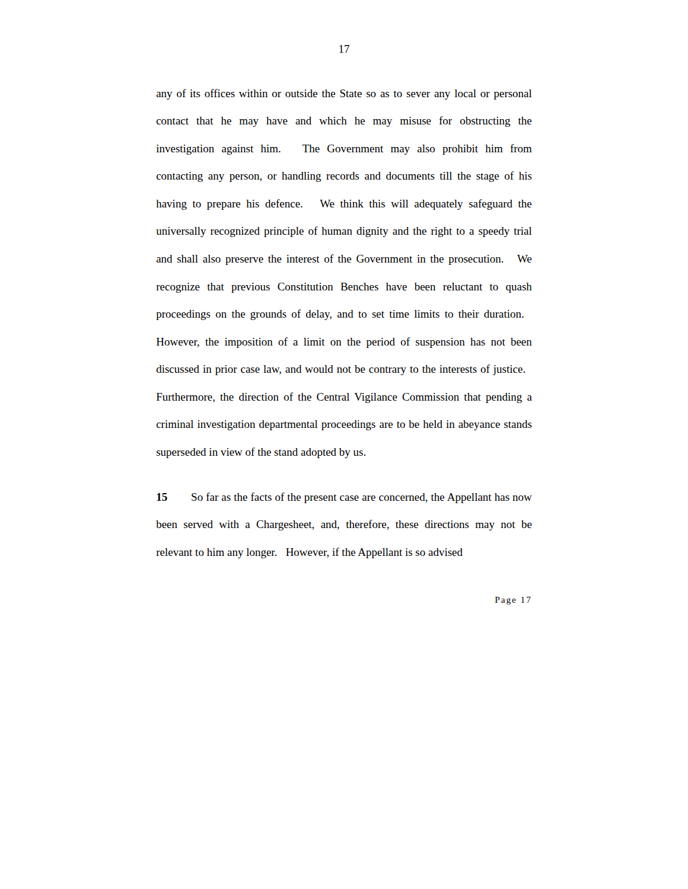17
any of its offices within or outside the State so as to sever any local or personal contact that he may have and which he may misuse for obstructing the investigation against him. The Government may also prohibit him from contacting any person, or handling records and documents till the stage of his having to prepare his defence. We think this will adequately safeguard the universally recognized principle of human dignity and the right to a speedy trial and shall also preserve the interest of the Government in the prosecution. We recognize that previous Constitution Benches have been reluctant to quash proceedings on the grounds of delay, and to set time limits to their duration. However, the imposition of a limit on the period of suspension has not been discussed in prior case law, and would not be contrary to the interests of justice. Furthermore, the direction of the Central Vigilance Commission that pending a criminal investigation departmental proceedings are to be held in abeyance stands superseded in view of the stand adopted by us.
15 So far as the facts of the present case are concerned, the Appellant has now been served with a Chargesheet, and, therefore, these directions may not be relevant to him any longer. However, if the Appellant is so advised
Page 17